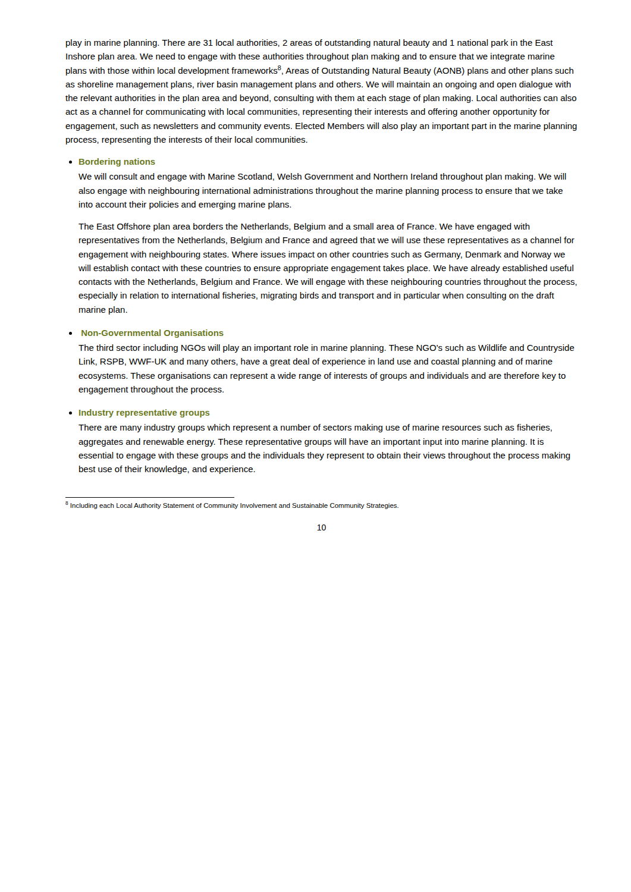play in marine planning. There are 31 local authorities, 2 areas of outstanding natural beauty and 1 national park in the East Inshore plan area. We need to engage with these authorities throughout plan making and to ensure that we integrate marine plans with those within local development frameworks8, Areas of Outstanding Natural Beauty (AONB) plans and other plans such as shoreline management plans, river basin management plans and others. We will maintain an ongoing and open dialogue with the relevant authorities in the plan area and beyond, consulting with them at each stage of plan making. Local authorities can also act as a channel for communicating with local communities, representing their interests and offering another opportunity for engagement, such as newsletters and community events. Elected Members will also play an important part in the marine planning process, representing the interests of their local communities.
Bordering nations
We will consult and engage with Marine Scotland, Welsh Government and Northern Ireland throughout plan making. We will also engage with neighbouring international administrations throughout the marine planning process to ensure that we take into account their policies and emerging marine plans.
The East Offshore plan area borders the Netherlands, Belgium and a small area of France. We have engaged with representatives from the Netherlands, Belgium and France and agreed that we will use these representatives as a channel for engagement with neighbouring states. Where issues impact on other countries such as Germany, Denmark and Norway we will establish contact with these countries to ensure appropriate engagement takes place. We have already established useful contacts with the Netherlands, Belgium and France. We will engage with these neighbouring countries throughout the process, especially in relation to international fisheries, migrating birds and transport and in particular when consulting on the draft marine plan.
Non-Governmental Organisations
The third sector including NGOs will play an important role in marine planning. These NGO's such as Wildlife and Countryside Link, RSPB, WWF-UK and many others, have a great deal of experience in land use and coastal planning and of marine ecosystems. These organisations can represent a wide range of interests of groups and individuals and are therefore key to engagement throughout the process.
Industry representative groups
There are many industry groups which represent a number of sectors making use of marine resources such as fisheries, aggregates and renewable energy. These representative groups will have an important input into marine planning. It is essential to engage with these groups and the individuals they represent to obtain their views throughout the process making best use of their knowledge, and experience.
8 Including each Local Authority Statement of Community Involvement and Sustainable Community Strategies.
10